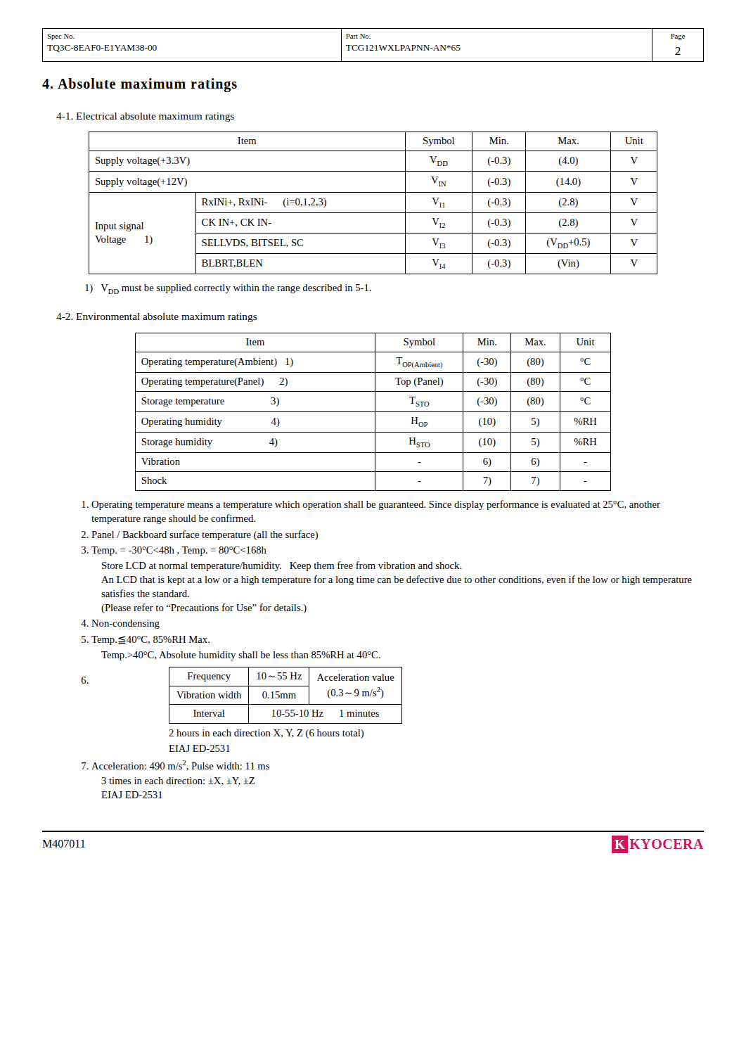| Spec No. TQ3C-8EAF0-E1YAM38-00 | Part No. TCG121WXLPAPNN-AN*65 | Page 2 |
4. Absolute maximum ratings
4-1. Electrical absolute maximum ratings
| Item | Symbol | Min. | Max. | Unit |
| --- | --- | --- | --- | --- |
| Supply voltage(+3.3V) | V DD | (-0.3) | (4.0) | V |
| Supply voltage(+12V) | V IN | (-0.3) | (14.0) | V |
| Input signal Voltage 1) | RxINi+, RxINi- (i=0,1,2,3) | V I1 | (-0.3) | (2.8) | V |
| CK IN+, CK IN- | V I2 | (-0.3) | (2.8) | V |
| SELLVDS, BITSEL, SC | V I3 | (-0.3) | (V DD +0.5) | V |
| BLBRT,BLEN | V I4 | (-0.3) | (Vin) | V |
1) VDD must be supplied correctly within the range described in 5-1.
4-2. Environmental absolute maximum ratings
| Item | Symbol | Min. | Max. | Unit |
| --- | --- | --- | --- | --- |
| Operating temperature(Ambient) 1) | T OP(Ambient) | (-30) | (80) | °C |
| Operating temperature(Panel) 2) | Top (Panel) | (-30) | (80) | °C |
| Storage temperature 3) | T STO | (-30) | (80) | °C |
| Operating humidity 4) | H OP | (10) | 5) | %RH |
| Storage humidity 4) | H STO | (10) | 5) | %RH |
| Vibration | - | 6) | 6) | - |
| Shock | - | 7) | 7) | - |
Operating temperature means a temperature which operation shall be guaranteed. Since display performance is evaluated at 25°C, another temperature range should be confirmed.
Panel / Backboard surface temperature (all the surface)
Temp. = -30°C<48h , Temp. = 80°C<168h
Store LCD at normal temperature/humidity. Keep them free from vibration and shock.
An LCD that is kept at a low or a high temperature for a long time can be defective due to other conditions, even if the low or high temperature satisfies the standard.
(Please refer to “Precautions for Use” for details.)
Non-condensing
Temp.≦40°C, 85%RH Max.
Temp.>40°C, Absolute humidity shall be less than 85%RH at 40°C.
| Frequency | 10～55 Hz | Acceleration value (0.3～9 m/s 2 ) |
| Vibration width | 0.15mm |
| Interval | 10-55-10 Hz 1 minutes |
2 hours in each direction X, Y, Z (6 hours total)
EIAJ ED-2531
Acceleration: 490 m/s2, Pulse width: 11 ms
3 times in each direction: ±X, ±Y, ±Z
EIAJ ED-2531
M407011 KKYOCERA